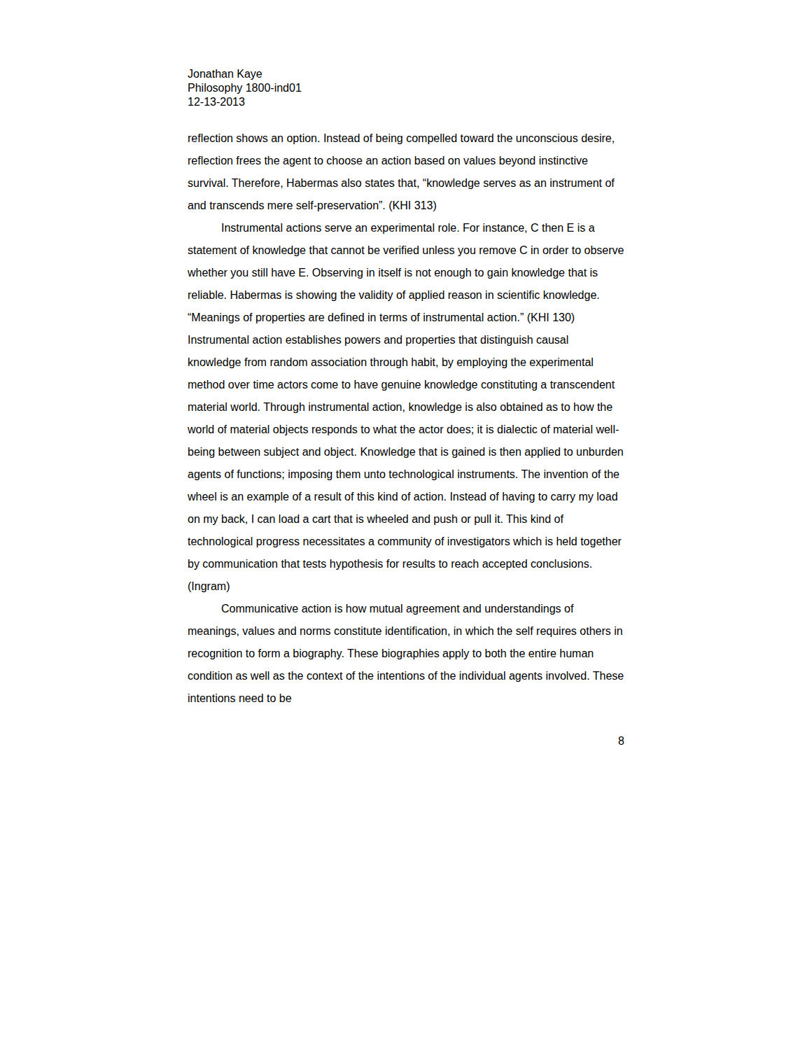Jonathan Kaye
Philosophy 1800-ind01
12-13-2013
reflection shows an option. Instead of being compelled toward the unconscious desire, reflection frees the agent to choose an action based on values beyond instinctive survival. Therefore, Habermas also states that, “knowledge serves as an instrument of and transcends mere self-preservation”. (KHI 313)
Instrumental actions serve an experimental role. For instance, C then E is a statement of knowledge that cannot be verified unless you remove C in order to observe whether you still have E. Observing in itself is not enough to gain knowledge that is reliable. Habermas is showing the validity of applied reason in scientific knowledge. “Meanings of properties are defined in terms of instrumental action.” (KHI 130) Instrumental action establishes powers and properties that distinguish causal knowledge from random association through habit, by employing the experimental method over time actors come to have genuine knowledge constituting a transcendent material world. Through instrumental action, knowledge is also obtained as to how the world of material objects responds to what the actor does; it is dialectic of material well-being between subject and object. Knowledge that is gained is then applied to unburden agents of functions; imposing them unto technological instruments. The invention of the wheel is an example of a result of this kind of action. Instead of having to carry my load on my back, I can load a cart that is wheeled and push or pull it. This kind of technological progress necessitates a community of investigators which is held together by communication that tests hypothesis for results to reach accepted conclusions. (Ingram)
Communicative action is how mutual agreement and understandings of meanings, values and norms constitute identification, in which the self requires others in recognition to form a biography. These biographies apply to both the entire human condition as well as the context of the intentions of the individual agents involved. These intentions need to be
8